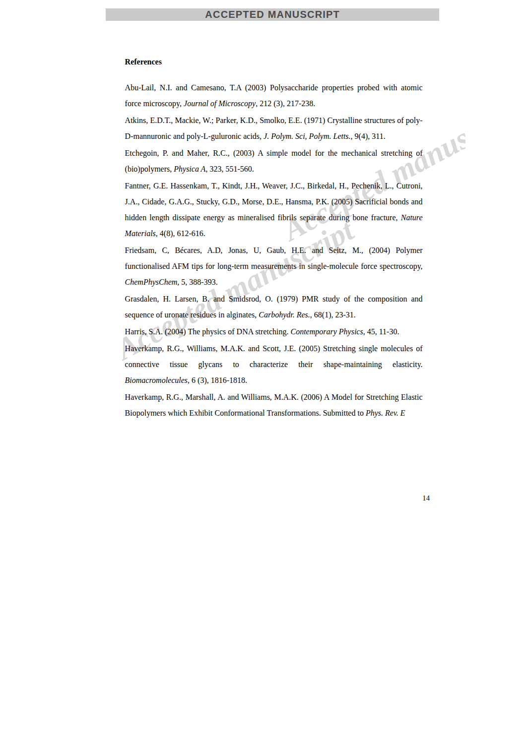ACCEPTED MANUSCRIPT
Accepted manuscript
Accepted manuscript
References
Abu-Lail, N.I. and Camesano, T.A (2003) Polysaccharide properties probed with atomic force microscopy, Journal of Microscopy, 212 (3), 217-238.
Atkins, E.D.T., Mackie, W.; Parker, K.D., Smolko, E.E. (1971) Crystalline structures of poly-D-mannuronic and poly-L-guluronic acids, J. Polym. Sci, Polym. Letts., 9(4), 311.
Etchegoin, P. and Maher, R.C., (2003) A simple model for the mechanical stretching of (bio)polymers, Physica A, 323, 551-560.
Fantner, G.E. Hassenkam, T., Kindt, J.H., Weaver, J.C., Birkedal, H., Pechenik, L., Cutroni, J.A., Cidade, G.A.G., Stucky, G.D., Morse, D.E., Hansma, P.K. (2005) Sacrificial bonds and hidden length dissipate energy as mineralised fibrils separate during bone fracture, Nature Materials, 4(8), 612-616.
Friedsam, C, Bécares, A.D, Jonas, U, Gaub, H.E. and Seitz, M., (2004) Polymer functionalised AFM tips for long-term measurements in single-molecule force spectroscopy, ChemPhysChem, 5, 388-393.
Grasdalen, H. Larsen, B. and Smidsrod, O. (1979) PMR study of the composition and sequence of uronate residues in alginates, Carbohydr. Res., 68(1), 23-31.
Harris, S.A. (2004) The physics of DNA stretching. Contemporary Physics, 45, 11-30.
Haverkamp, R.G., Williams, M.A.K. and Scott, J.E. (2005) Stretching single molecules of connective tissue glycans to characterize their shape-maintaining elasticity. Biomacromolecules, 6 (3), 1816-1818.
Haverkamp, R.G., Marshall, A. and Williams, M.A.K. (2006) A Model for Stretching Elastic Biopolymers which Exhibit Conformational Transformations. Submitted to Phys. Rev. E
14